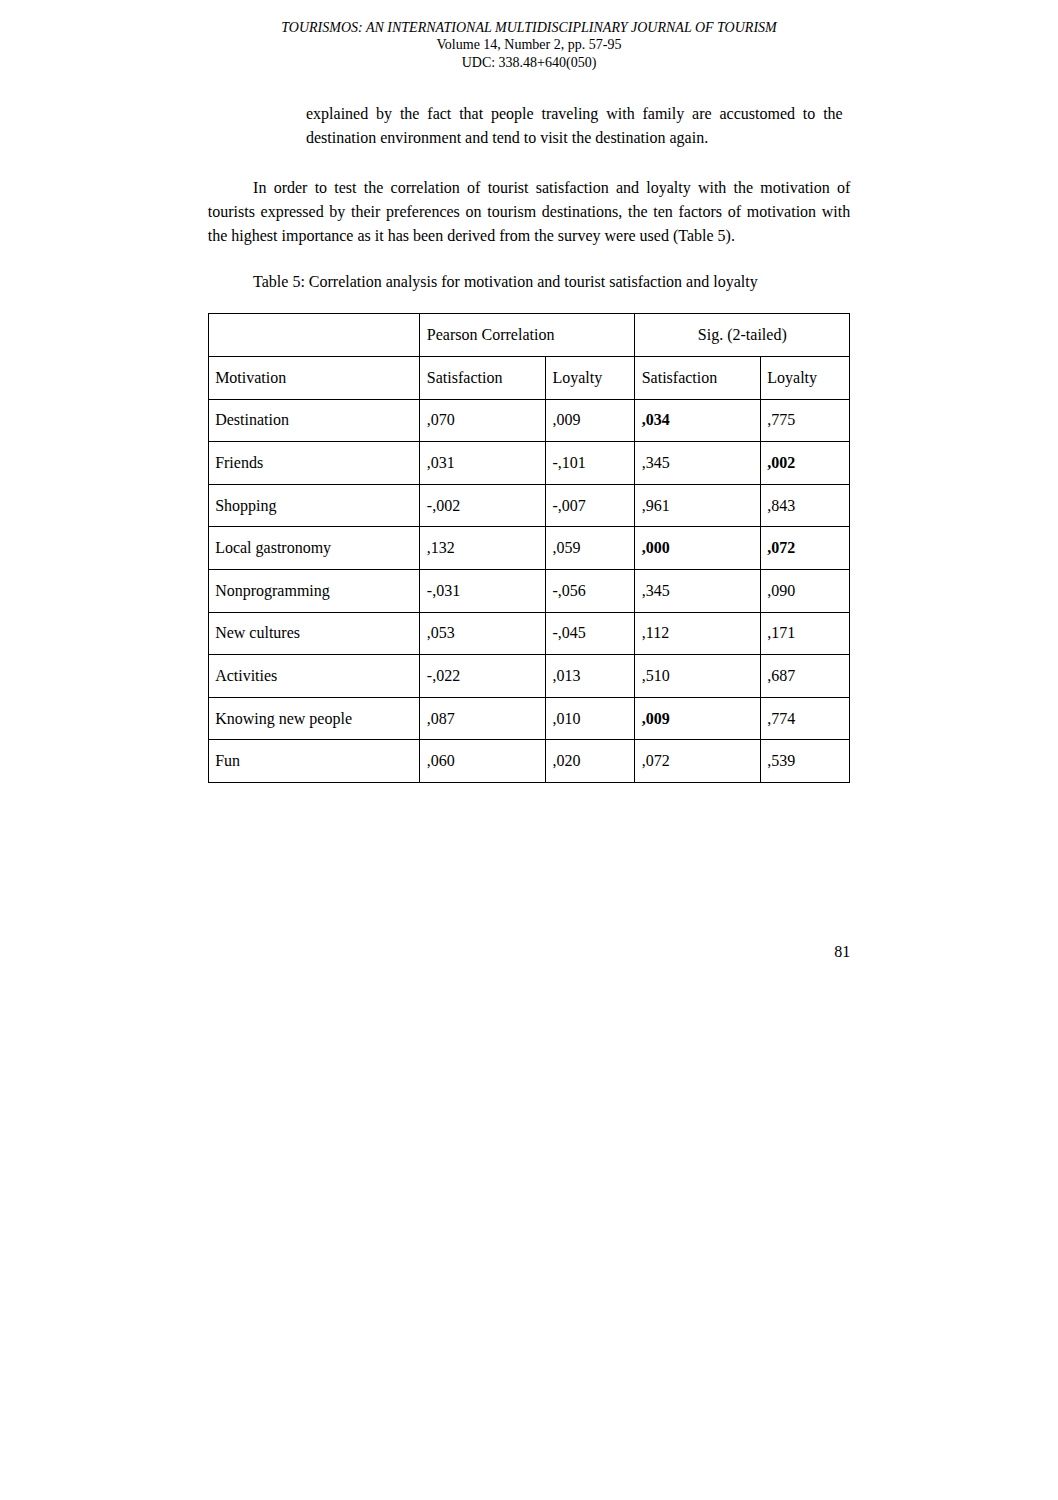TOURISMOS: AN INTERNATIONAL MULTIDISCIPLINARY JOURNAL OF TOURISM
Volume 14, Number 2, pp. 57-95
UDC: 338.48+640(050)
explained by the fact that people traveling with family are accustomed to the destination environment and tend to visit the destination again.
In order to test the correlation of tourist satisfaction and loyalty with the motivation of tourists expressed by their preferences on tourism destinations, the ten factors of motivation with the highest importance as it has been derived from the survey were used (Table 5).
Table 5: Correlation analysis for motivation and tourist satisfaction and loyalty
| | Pearson Correlation | Sig. (2-tailed) |
| Motivation | Satisfaction | Loyalty | Satisfaction | Loyalty |
| Destination | ,070 | ,009 | ,034 | ,775 |
| Friends | ,031 | -,101 | ,345 | ,002 |
| Shopping | -,002 | -,007 | ,961 | ,843 |
| Local gastronomy | ,132 | ,059 | ,000 | ,072 |
| Nonprogramming | -,031 | -,056 | ,345 | ,090 |
| New cultures | ,053 | -,045 | ,112 | ,171 |
| Activities | -,022 | ,013 | ,510 | ,687 |
| Knowing new people | ,087 | ,010 | ,009 | ,774 |
| Fun | ,060 | ,020 | ,072 | ,539 |
81